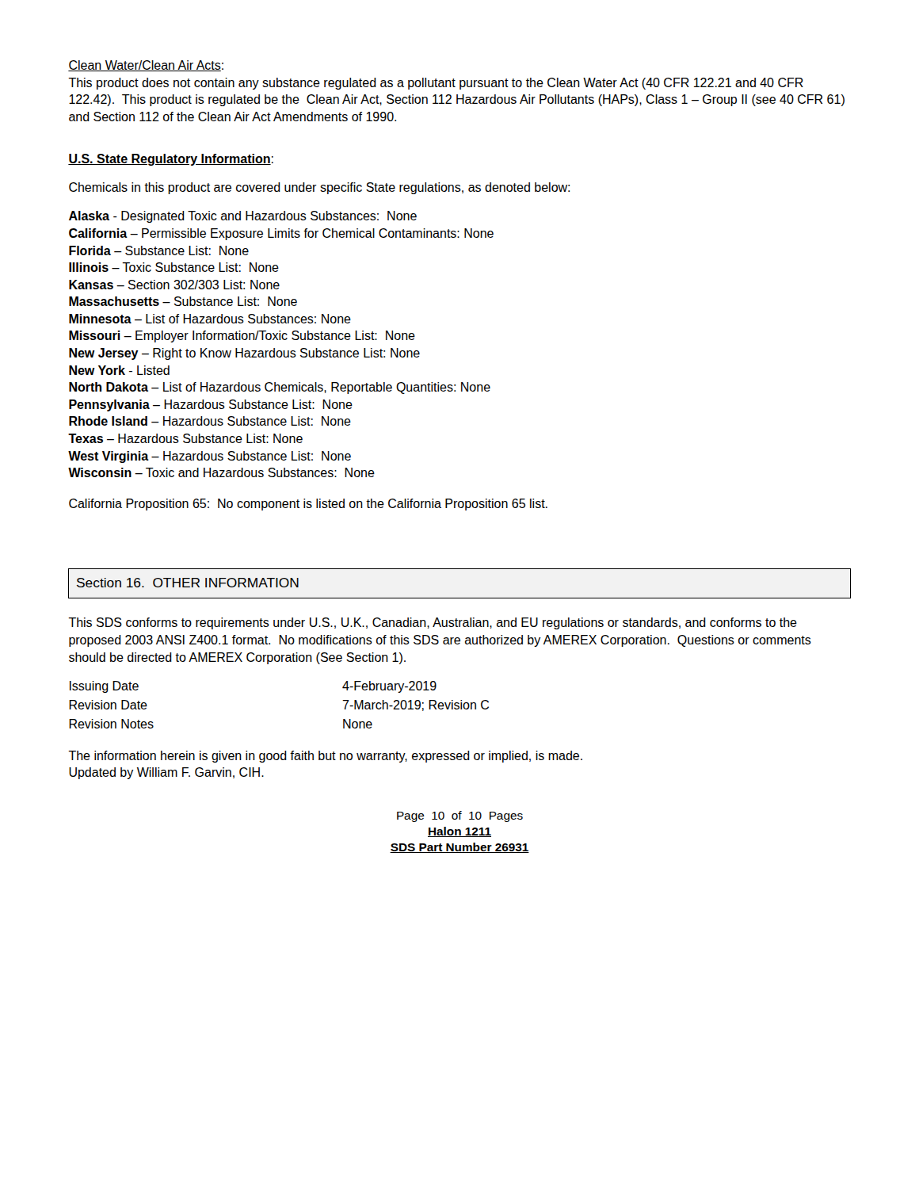Clean Water/Clean Air Acts:
This product does not contain any substance regulated as a pollutant pursuant to the Clean Water Act (40 CFR 122.21 and 40 CFR 122.42). This product is regulated be the Clean Air Act, Section 112 Hazardous Air Pollutants (HAPs), Class 1 – Group II (see 40 CFR 61) and Section 112 of the Clean Air Act Amendments of 1990.
U.S. State Regulatory Information:
Chemicals in this product are covered under specific State regulations, as denoted below:
Alaska - Designated Toxic and Hazardous Substances: None
California – Permissible Exposure Limits for Chemical Contaminants: None
Florida – Substance List: None
Illinois – Toxic Substance List: None
Kansas – Section 302/303 List: None
Massachusetts – Substance List: None
Minnesota – List of Hazardous Substances: None
Missouri – Employer Information/Toxic Substance List: None
New Jersey – Right to Know Hazardous Substance List: None
New York - Listed
North Dakota – List of Hazardous Chemicals, Reportable Quantities: None
Pennsylvania – Hazardous Substance List: None
Rhode Island – Hazardous Substance List: None
Texas – Hazardous Substance List: None
West Virginia – Hazardous Substance List: None
Wisconsin – Toxic and Hazardous Substances: None
California Proposition 65: No component is listed on the California Proposition 65 list.
Section 16. OTHER INFORMATION
This SDS conforms to requirements under U.S., U.K., Canadian, Australian, and EU regulations or standards, and conforms to the proposed 2003 ANSI Z400.1 format. No modifications of this SDS are authorized by AMEREX Corporation. Questions or comments should be directed to AMEREX Corporation (See Section 1).
| Issuing Date | 4-February-2019 |
| Revision Date | 7-March-2019; Revision C |
| Revision Notes | None |
The information herein is given in good faith but no warranty, expressed or implied, is made.
Updated by William F. Garvin, CIH.
Page 10 of 10 Pages
Halon 1211
SDS Part Number 26931